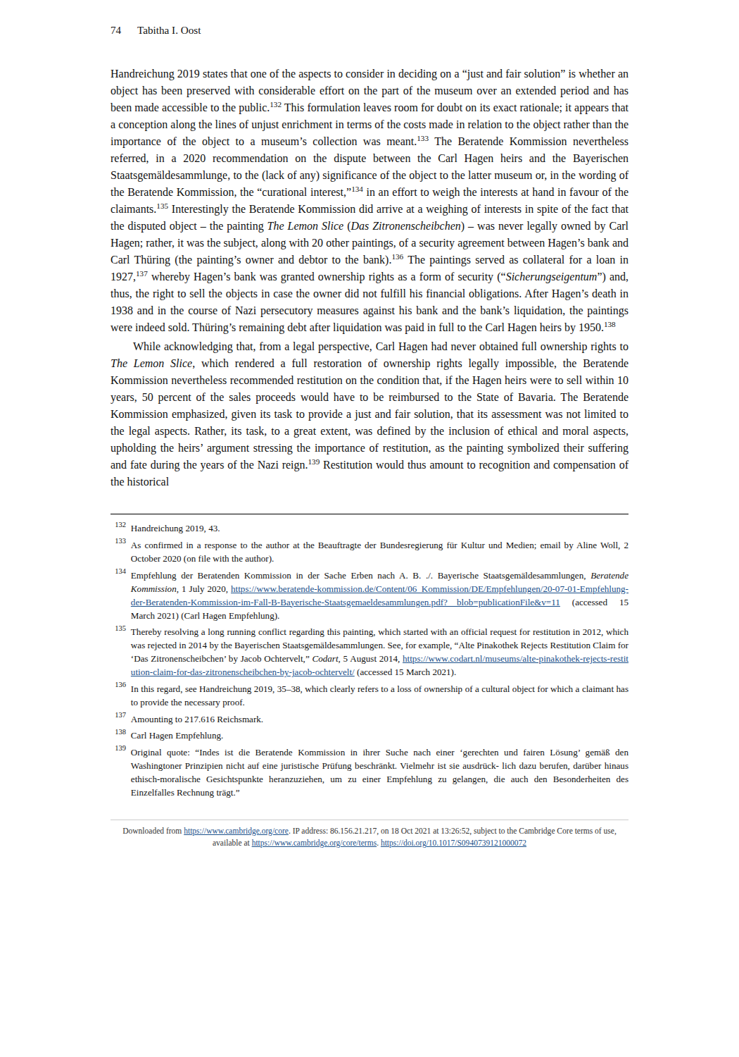74 Tabitha I. Oost
Handreichung 2019 states that one of the aspects to consider in deciding on a “just and fair solution” is whether an object has been preserved with considerable effort on the part of the museum over an extended period and has been made accessible to the public.132 This formulation leaves room for doubt on its exact rationale; it appears that a conception along the lines of unjust enrichment in terms of the costs made in relation to the object rather than the importance of the object to a museum’s collection was meant.133 The Beratende Kommission nevertheless referred, in a 2020 recommendation on the dispute between the Carl Hagen heirs and the Bayerischen Staatsgemäldesammlunge, to the (lack of any) significance of the object to the latter museum or, in the wording of the Beratende Kommission, the “curational interest,”134 in an effort to weigh the interests at hand in favour of the claimants.135 Interestingly the Beratende Kommission did arrive at a weighing of interests in spite of the fact that the disputed object – the painting The Lemon Slice (Das Zitronenscheibchen) – was never legally owned by Carl Hagen; rather, it was the subject, along with 20 other paintings, of a security agreement between Hagen’s bank and Carl Thüring (the painting’s owner and debtor to the bank).136 The paintings served as collateral for a loan in 1927,137 whereby Hagen’s bank was granted ownership rights as a form of security (“Sicherungseigentum”) and, thus, the right to sell the objects in case the owner did not fulfill his financial obligations. After Hagen’s death in 1938 and in the course of Nazi persecutory measures against his bank and the bank’s liquidation, the paintings were indeed sold. Thüring’s remaining debt after liquidation was paid in full to the Carl Hagen heirs by 1950.138
While acknowledging that, from a legal perspective, Carl Hagen had never obtained full ownership rights to The Lemon Slice, which rendered a full restoration of ownership rights legally impossible, the Beratende Kommission nevertheless recommended restitution on the condition that, if the Hagen heirs were to sell within 10 years, 50 percent of the sales proceeds would have to be reimbursed to the State of Bavaria. The Beratende Kommission emphasized, given its task to provide a just and fair solution, that its assessment was not limited to the legal aspects. Rather, its task, to a great extent, was defined by the inclusion of ethical and moral aspects, upholding the heirs’ argument stressing the importance of restitution, as the painting symbolized their suffering and fate during the years of the Nazi reign.139 Restitution would thus amount to recognition and compensation of the historical
Handreichung 2019, 43.
As confirmed in a response to the author at the Beauftragte der Bundesregierung für Kultur und Medien; email by Aline Woll, 2 October 2020 (on file with the author).
Empfehlung der Beratenden Kommission in der Sache Erben nach A. B. ./. Bayerische Staatsgemäldesammlungen, Beratende Kommission, 1 July 2020, https://www.beratende-kommission.de/Content/06_Kommission/DE/Empfehlungen/20-07-01-Empfehlung-der-Beratenden-Kommission-im-Fall-B-Bayerische-Staatsgemaeldesammlungen.pdf?__blob=publicationFile&v=11 (accessed 15 March 2021) (Carl Hagen Empfehlung).
Thereby resolving a long running conflict regarding this painting, which started with an official request for restitution in 2012, which was rejected in 2014 by the Bayerischen Staatsgemäldesammlungen. See, for example, “Alte Pinakothek Rejects Restitution Claim for ‘Das Zitronenscheibchen’ by Jacob Ochtervelt,” Codart, 5 August 2014, https://www.codart.nl/museums/alte-pinakothek-rejects-restitution-claim-for-das-zitronenscheibchen-by-jacob-ochtervelt/ (accessed 15 March 2021).
In this regard, see Handreichung 2019, 35–38, which clearly refers to a loss of ownership of a cultural object for which a claimant has to provide the necessary proof.
Amounting to 217.616 Reichsmark.
Carl Hagen Empfehlung.
Original quote: “Indes ist die Beratende Kommission in ihrer Suche nach einer ‘gerechten und fairen Lösung’ gemäß den Washingtoner Prinzipien nicht auf eine juristische Prüfung beschränkt. Vielmehr ist sie ausdrück- lich dazu berufen, darüber hinaus ethisch-moralische Gesichtspunkte heranzuziehen, um zu einer Empfehlung zu gelangen, die auch den Besonderheiten des Einzelfalles Rechnung trägt.”
Downloaded from https://www.cambridge.org/core. IP address: 86.156.21.217, on 18 Oct 2021 at 13:26:52, subject to the Cambridge Core terms of use, available at https://www.cambridge.org/core/terms. https://doi.org/10.1017/S0940739121000072